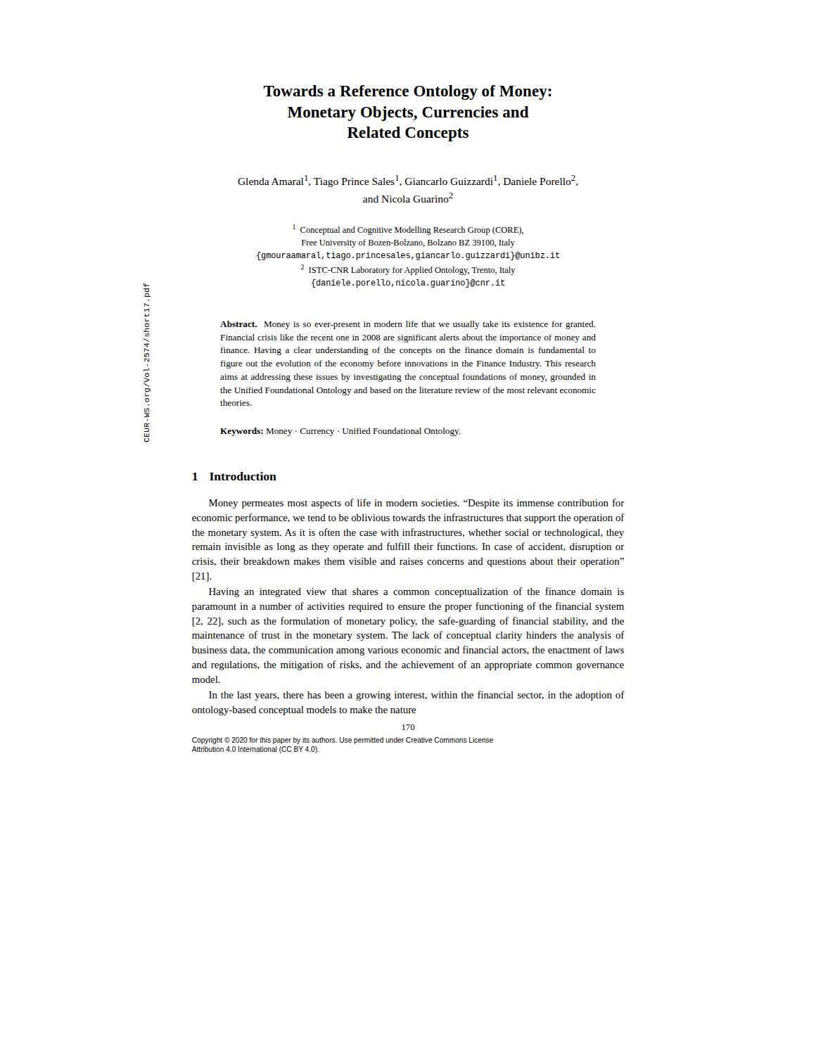CEUR-WS.org/Vol-2574/short17.pdf
Towards a Reference Ontology of Money:
Monetary Objects, Currencies and
Related Concepts
Glenda Amaral1, Tiago Prince Sales1, Giancarlo Guizzardi1, Daniele Porello2,
and Nicola Guarino2
1 Conceptual and Cognitive Modelling Research Group (CORE),
Free University of Bozen-Bolzano, Bolzano BZ 39100, Italy
{gmouraamaral,tiago.princesales,giancarlo.guizzardi}@unibz.it
2 ISTC-CNR Laboratory for Applied Ontology, Trento, Italy
{daniele.porello,nicola.guarino}@cnr.it
Abstract. Money is so ever-present in modern life that we usually take its existence for granted. Financial crisis like the recent one in 2008 are significant alerts about the importance of money and finance. Having a clear understanding of the concepts on the finance domain is fundamental to figure out the evolution of the economy before innovations in the Finance Industry. This research aims at addressing these issues by investigating the conceptual foundations of money, grounded in the Unified Foundational Ontology and based on the literature review of the most relevant economic theories.
Keywords: Money · Currency · Unified Foundational Ontology.
1 Introduction
Money permeates most aspects of life in modern societies. “Despite its immense contribution for economic performance, we tend to be oblivious towards the infrastructures that support the operation of the monetary system. As it is often the case with infrastructures, whether social or technological, they remain invisible as long as they operate and fulfill their functions. In case of accident, disruption or crisis, their breakdown makes them visible and raises concerns and questions about their operation” [21].
Having an integrated view that shares a common conceptualization of the finance domain is paramount in a number of activities required to ensure the proper functioning of the financial system [2, 22], such as the formulation of monetary policy, the safe-guarding of financial stability, and the maintenance of trust in the monetary system. The lack of conceptual clarity hinders the analysis of business data, the communication among various economic and financial actors, the enactment of laws and regulations, the mitigation of risks, and the achievement of an appropriate common governance model.
In the last years, there has been a growing interest, within the financial sector, in the adoption of ontology-based conceptual models to make the nature
170
Copyright © 2020 for this paper by its authors. Use permitted under Creative Commons License
Attribution 4.0 International (CC BY 4.0).